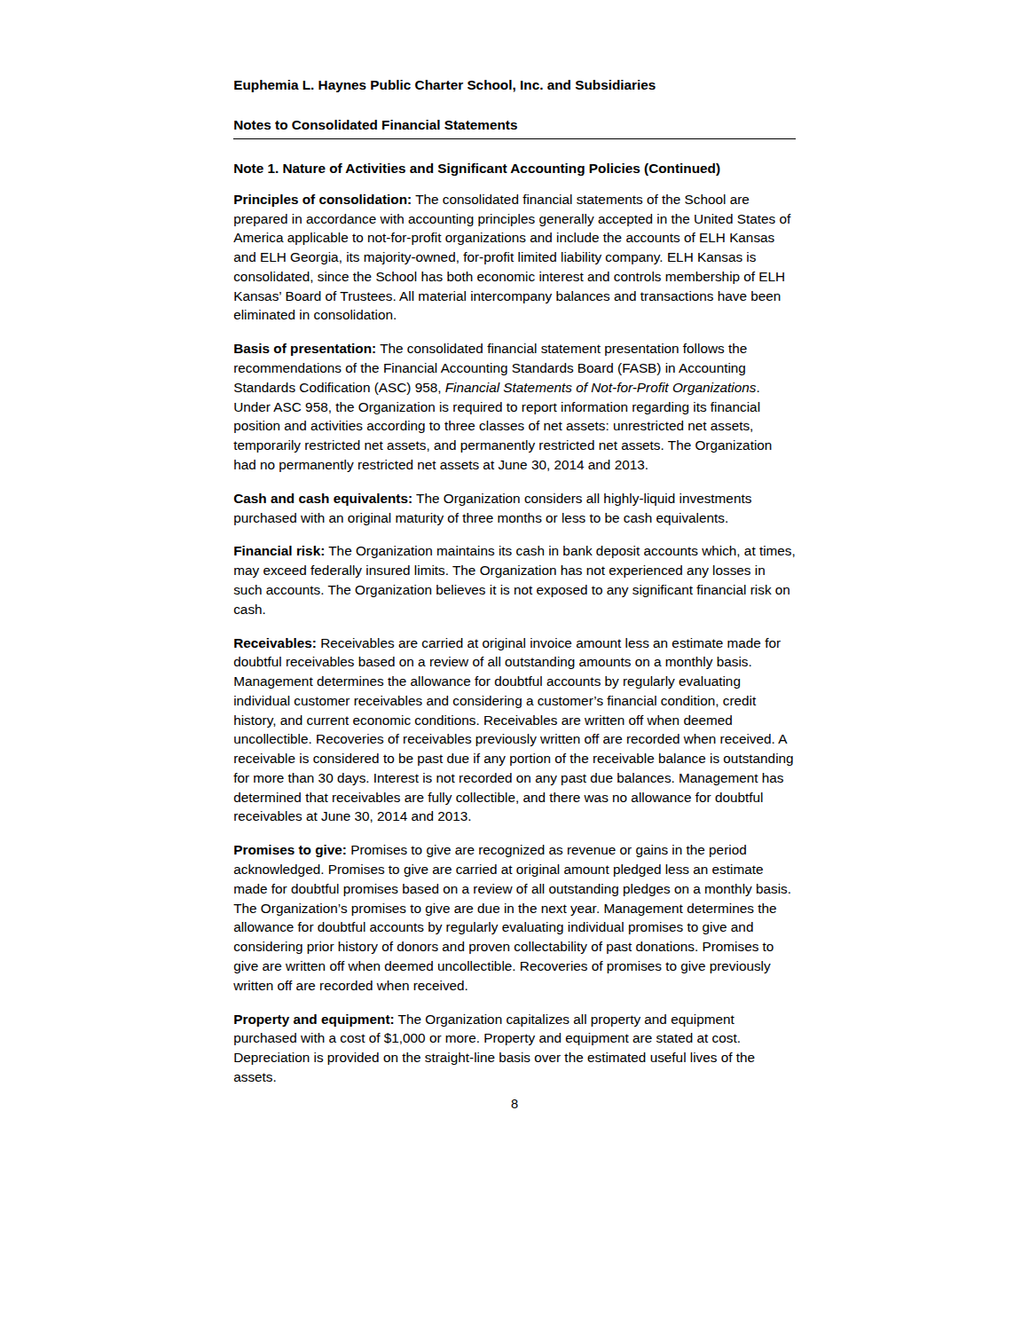Euphemia L. Haynes Public Charter School, Inc. and Subsidiaries
Notes to Consolidated Financial Statements
Note 1. Nature of Activities and Significant Accounting Policies (Continued)
Principles of consolidation: The consolidated financial statements of the School are prepared in accordance with accounting principles generally accepted in the United States of America applicable to not-for-profit organizations and include the accounts of ELH Kansas and ELH Georgia, its majority-owned, for-profit limited liability company. ELH Kansas is consolidated, since the School has both economic interest and controls membership of ELH Kansas’ Board of Trustees. All material intercompany balances and transactions have been eliminated in consolidation.
Basis of presentation: The consolidated financial statement presentation follows the recommendations of the Financial Accounting Standards Board (FASB) in Accounting Standards Codification (ASC) 958, Financial Statements of Not-for-Profit Organizations. Under ASC 958, the Organization is required to report information regarding its financial position and activities according to three classes of net assets: unrestricted net assets, temporarily restricted net assets, and permanently restricted net assets. The Organization had no permanently restricted net assets at June 30, 2014 and 2013.
Cash and cash equivalents: The Organization considers all highly-liquid investments purchased with an original maturity of three months or less to be cash equivalents.
Financial risk: The Organization maintains its cash in bank deposit accounts which, at times, may exceed federally insured limits. The Organization has not experienced any losses in such accounts. The Organization believes it is not exposed to any significant financial risk on cash.
Receivables: Receivables are carried at original invoice amount less an estimate made for doubtful receivables based on a review of all outstanding amounts on a monthly basis. Management determines the allowance for doubtful accounts by regularly evaluating individual customer receivables and considering a customer’s financial condition, credit history, and current economic conditions. Receivables are written off when deemed uncollectible. Recoveries of receivables previously written off are recorded when received. A receivable is considered to be past due if any portion of the receivable balance is outstanding for more than 30 days. Interest is not recorded on any past due balances. Management has determined that receivables are fully collectible, and there was no allowance for doubtful receivables at June 30, 2014 and 2013.
Promises to give: Promises to give are recognized as revenue or gains in the period acknowledged. Promises to give are carried at original amount pledged less an estimate made for doubtful promises based on a review of all outstanding pledges on a monthly basis. The Organization’s promises to give are due in the next year. Management determines the allowance for doubtful accounts by regularly evaluating individual promises to give and considering prior history of donors and proven collectability of past donations. Promises to give are written off when deemed uncollectible. Recoveries of promises to give previously written off are recorded when received.
Property and equipment: The Organization capitalizes all property and equipment purchased with a cost of $1,000 or more. Property and equipment are stated at cost. Depreciation is provided on the straight-line basis over the estimated useful lives of the assets.
8